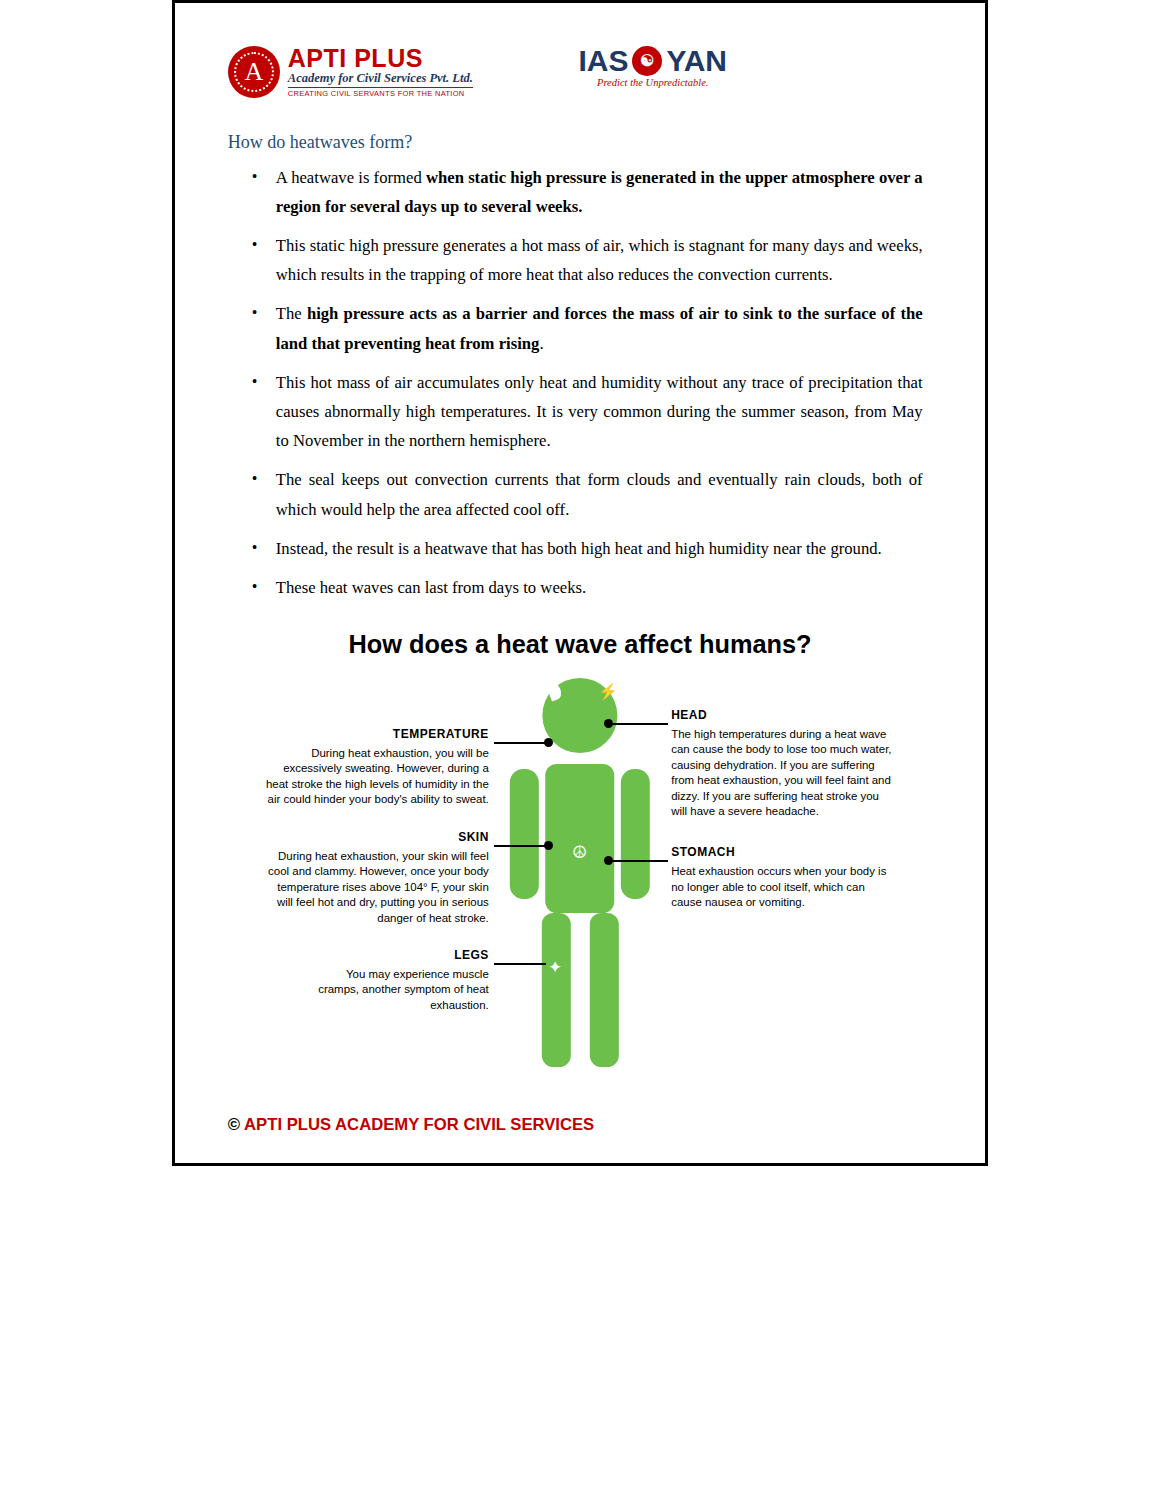APTI PLUS
Academy for Civil Services Pvt. Ltd.
CREATING CIVIL SERVANTS FOR THE NATION
IAS ☯ YAN
Predict the Unpredictable.
How do heatwaves form?
A heatwave is formed when static high pressure is generated in the upper atmosphere over a region for several days up to several weeks.
This static high pressure generates a hot mass of air, which is stagnant for many days and weeks, which results in the trapping of more heat that also reduces the convection currents.
The high pressure acts as a barrier and forces the mass of air to sink to the surface of the land that preventing heat from rising.
This hot mass of air accumulates only heat and humidity without any trace of precipitation that causes abnormally high temperatures. It is very common during the summer season, from May to November in the northern hemisphere.
The seal keeps out convection currents that form clouds and eventually rain clouds, both of which would help the area affected cool off.
Instead, the result is a heatwave that has both high heat and high humidity near the ground.
These heat waves can last from days to weeks.
How does a heat wave affect humans?
⚡
☮
✦
TEMPERATURE
During heat exhaustion, you will be excessively sweating. However, during a heat stroke the high levels of humidity in the air could hinder your body's ability to sweat.
SKIN
During heat exhaustion, your skin will feel cool and clammy. However, once your body temperature rises above 104° F, your skin will feel hot and dry, putting you in serious danger of heat stroke.
LEGS
You may experience muscle cramps, another symptom of heat exhaustion.
HEAD
The high temperatures during a heat wave can cause the body to lose too much water, causing dehydration. If you are suffering from heat exhaustion, you will feel faint and dizzy. If you are suffering heat stroke you will have a severe headache.
STOMACH
Heat exhaustion occurs when your body is no longer able to cool itself, which can cause nausea or vomiting.
© APTI PLUS ACADEMY FOR CIVIL SERVICES